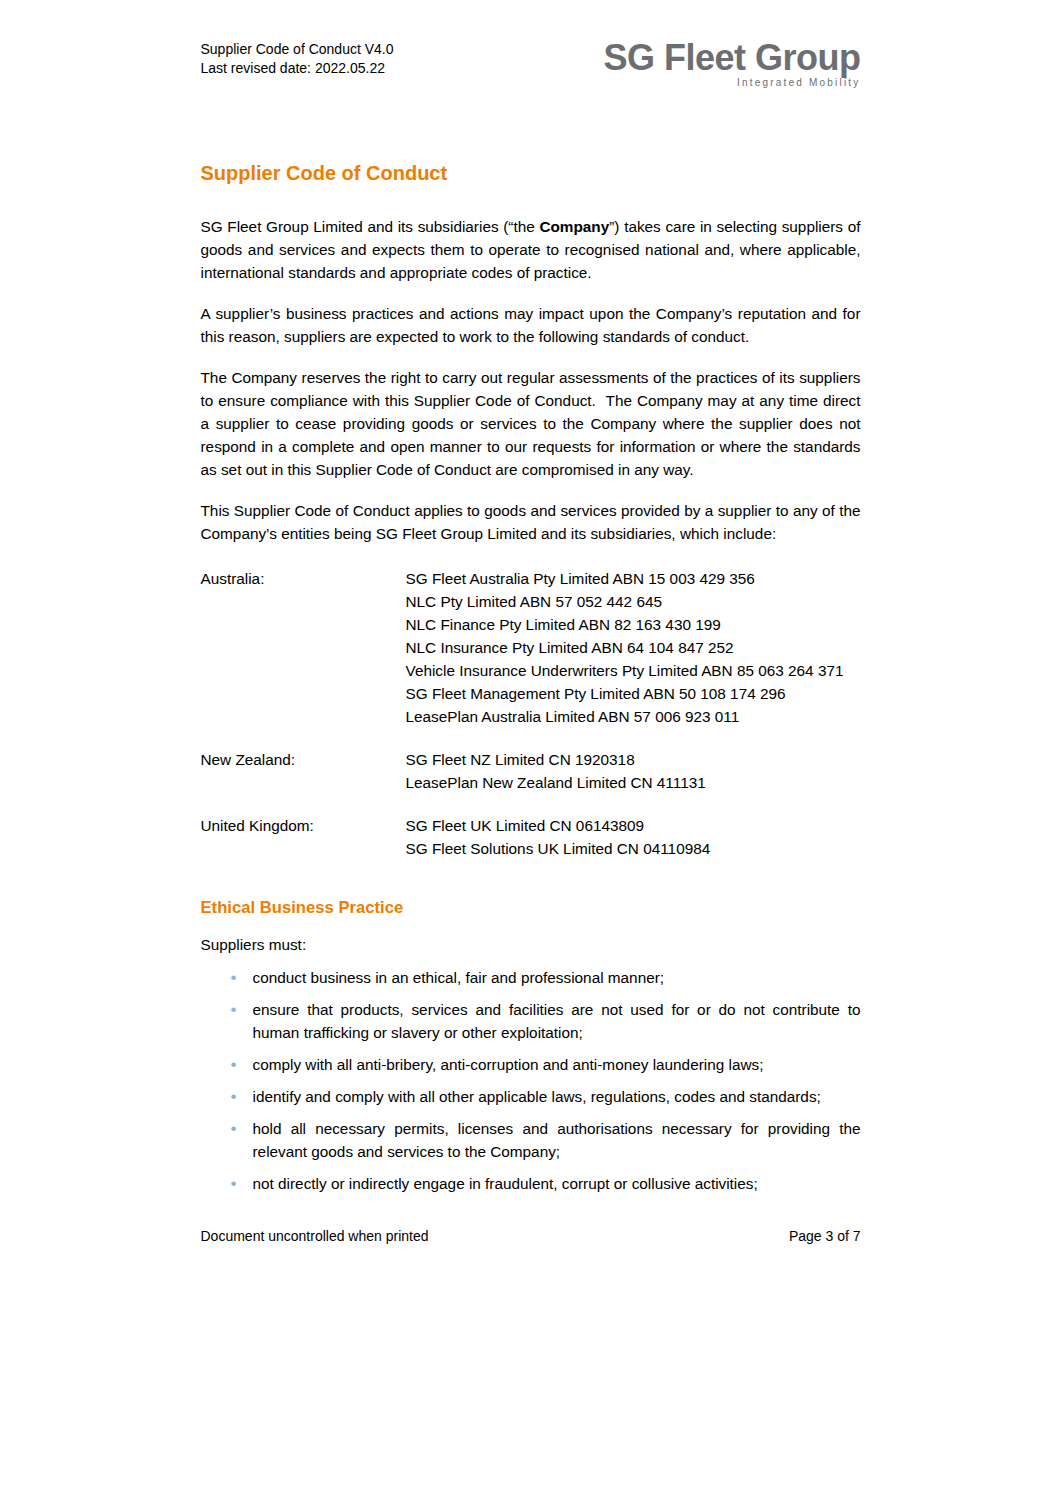Supplier Code of Conduct V4.0
Last revised date: 2022.05.22
SG Fleet Group
Integrated Mobility
Supplier Code of Conduct
SG Fleet Group Limited and its subsidiaries (“the Company”) takes care in selecting suppliers of goods and services and expects them to operate to recognised national and, where applicable, international standards and appropriate codes of practice.
A supplier’s business practices and actions may impact upon the Company’s reputation and for this reason, suppliers are expected to work to the following standards of conduct.
The Company reserves the right to carry out regular assessments of the practices of its suppliers to ensure compliance with this Supplier Code of Conduct. The Company may at any time direct a supplier to cease providing goods or services to the Company where the supplier does not respond in a complete and open manner to our requests for information or where the standards as set out in this Supplier Code of Conduct are compromised in any way.
This Supplier Code of Conduct applies to goods and services provided by a supplier to any of the Company’s entities being SG Fleet Group Limited and its subsidiaries, which include:
Australia:
SG Fleet Australia Pty Limited ABN 15 003 429 356
NLC Pty Limited ABN 57 052 442 645
NLC Finance Pty Limited ABN 82 163 430 199
NLC Insurance Pty Limited ABN 64 104 847 252
Vehicle Insurance Underwriters Pty Limited ABN 85 063 264 371
SG Fleet Management Pty Limited ABN 50 108 174 296
LeasePlan Australia Limited ABN 57 006 923 011
New Zealand:
SG Fleet NZ Limited CN 1920318
LeasePlan New Zealand Limited CN 411131
United Kingdom:
SG Fleet UK Limited CN 06143809
SG Fleet Solutions UK Limited CN 04110984
Ethical Business Practice
Suppliers must:
conduct business in an ethical, fair and professional manner;
ensure that products, services and facilities are not used for or do not contribute to human trafficking or slavery or other exploitation;
comply with all anti-bribery, anti-corruption and anti-money laundering laws;
identify and comply with all other applicable laws, regulations, codes and standards;
hold all necessary permits, licenses and authorisations necessary for providing the relevant goods and services to the Company;
not directly or indirectly engage in fraudulent, corrupt or collusive activities;
Document uncontrolled when printed
Page 3 of 7